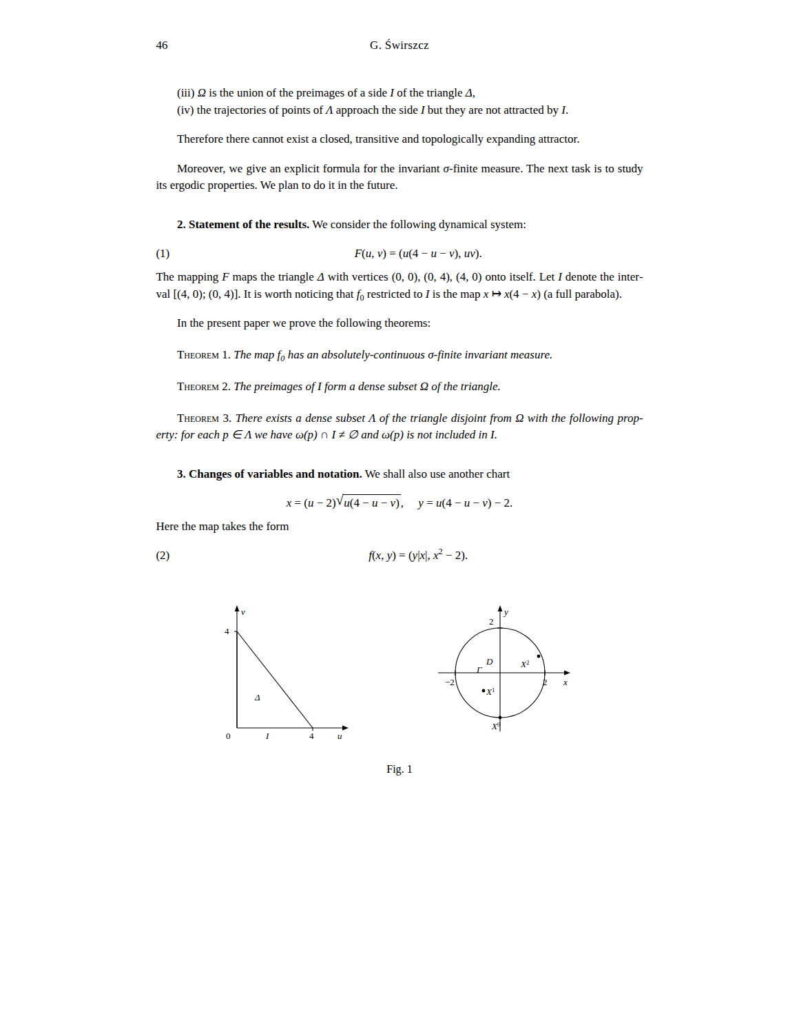46
G. Świrszcz
(iii) Ω is the union of the preimages of a side I of the triangle Δ,
(iv) the trajectories of points of Λ approach the side I but they are not attracted by I.
Therefore there cannot exist a closed, transitive and topologically expanding attractor.
Moreover, we give an explicit formula for the invariant σ-finite measure. The next task is to study its ergodic properties. We plan to do it in the future.
2. Statement of the results. We consider the following dynamical system:
(1)
F(u, v) = (u(4 − u − v), uv).
The mapping F maps the triangle Δ with vertices (0, 0), (0, 4), (4, 0) onto itself. Let I denote the interval [(4, 0); (0, 4)]. It is worth noticing that f0 restricted to I is the map x ↦ x(4 − x) (a full parabola).
In the present paper we prove the following theorems:
Theorem 1. The map f0 has an absolutely-continuous σ-finite invariant measure.
Theorem 2. The preimages of I form a dense subset Ω of the triangle.
Theorem 3. There exists a dense subset Λ of the triangle disjoint from Ω with the following property: for each p ∈ Λ we have ω(p) ∩ I ≠ ∅ and ω(p) is not included in I.
3. Changes of variables and notation. We shall also use another chart
x = (u − 2)u(4 − u − v), y = u(4 − u − v) − 2.
Here the map takes the form
(2)
f(x, y) = (y|x|, x2 − 2).
v 4 0 4 u I Δ y 2 −2 2 x Γ D X2 X1 X0
Fig. 1